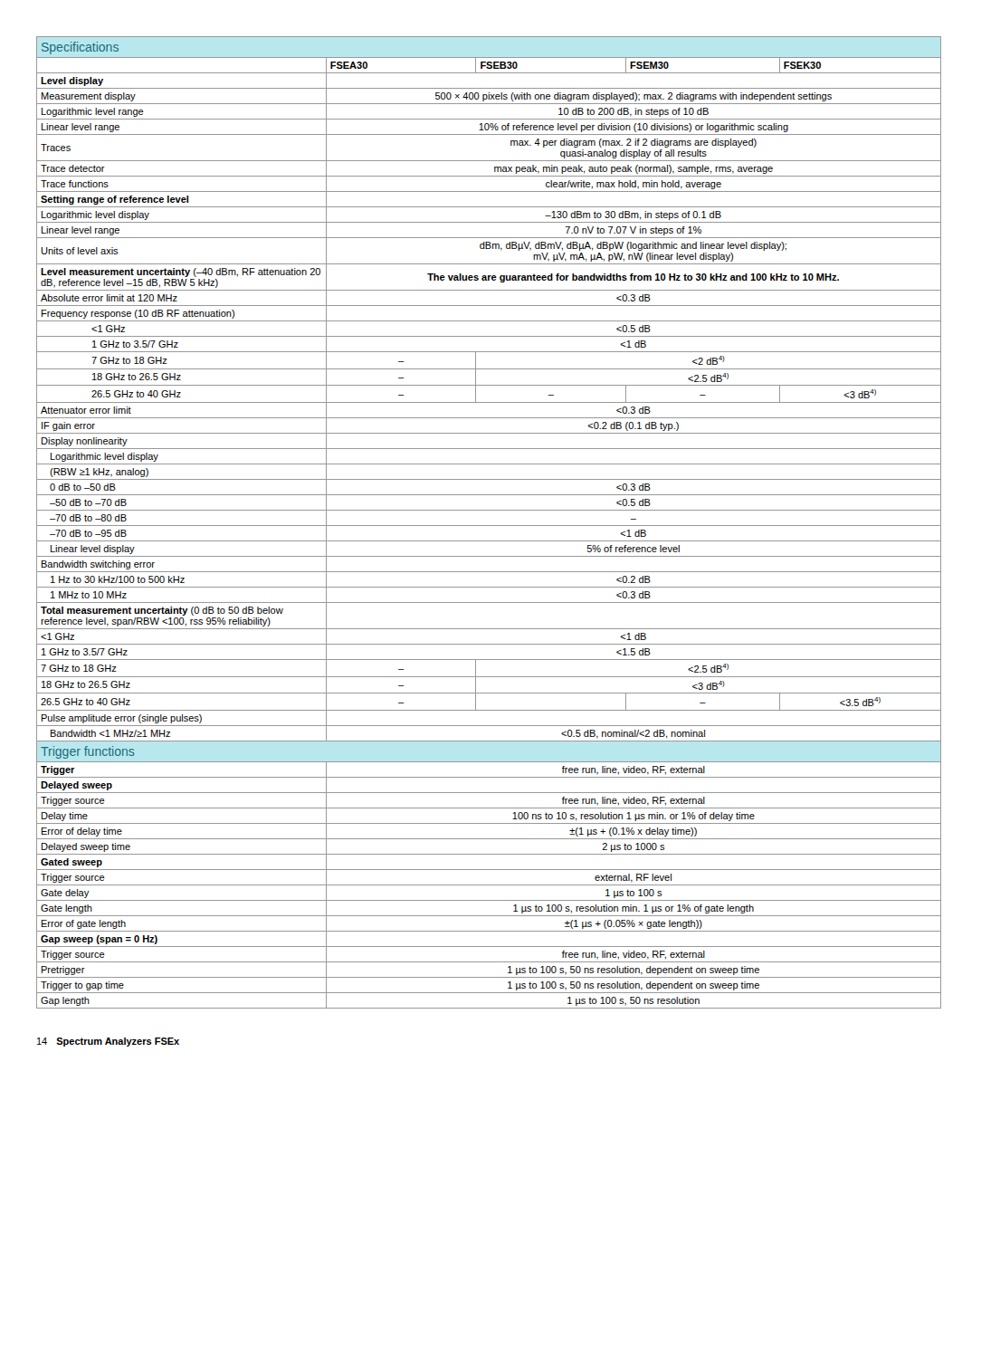| Specifications |
| | FSEA30 | FSEB30 | FSEM30 | FSEK30 |
| Level display | |
| Measurement display | 500 × 400 pixels (with one diagram displayed); max. 2 diagrams with independent settings |
| Logarithmic level range | 10 dB to 200 dB, in steps of 10 dB |
| Linear level range | 10% of reference level per division (10 divisions) or logarithmic scaling |
| Traces | max. 4 per diagram (max. 2 if 2 diagrams are displayed) quasi-analog display of all results |
| Trace detector | max peak, min peak, auto peak (normal), sample, rms, average |
| Trace functions | clear/write, max hold, min hold, average |
| Setting range of reference level | |
| Logarithmic level display | –130 dBm to 30 dBm, in steps of 0.1 dB |
| Linear level range | 7.0 nV to 7.07 V in steps of 1% |
| Units of level axis | dBm, dBµV, dBmV, dBµA, dBpW (logarithmic and linear level display); mV, µV, mA, µA, pW, nW (linear level display) |
| Level measurement uncertainty (–40 dBm, RF attenuation 20 dB, reference level –15 dB, RBW 5 kHz) | The values are guaranteed for bandwidths from 10 Hz to 30 kHz and 100 kHz to 10 MHz. |
| Absolute error limit at 120 MHz | <0.3 dB |
| Frequency response (10 dB RF attenuation) | |
| <1 GHz | <0.5 dB |
| 1 GHz to 3.5/7 GHz | <1 dB |
| 7 GHz to 18 GHz | – | <2 dB 4) |
| 18 GHz to 26.5 GHz | – | <2.5 dB 4) |
| 26.5 GHz to 40 GHz | – | – | – | <3 dB 4) |
| Attenuator error limit | <0.3 dB |
| IF gain error | <0.2 dB (0.1 dB typ.) |
| Display nonlinearity | |
| Logarithmic level display | |
| (RBW ≥1 kHz, analog) | |
| 0 dB to –50 dB | <0.3 dB |
| –50 dB to –70 dB | <0.5 dB |
| –70 dB to –80 dB | – |
| –70 dB to –95 dB | <1 dB |
| Linear level display | 5% of reference level |
| Bandwidth switching error | |
| 1 Hz to 30 kHz/100 to 500 kHz | <0.2 dB |
| 1 MHz to 10 MHz | <0.3 dB |
| Total measurement uncertainty (0 dB to 50 dB below reference level, span/RBW <100, rss 95% reliability) | |
| <1 GHz | <1 dB |
| 1 GHz to 3.5/7 GHz | <1.5 dB |
| 7 GHz to 18 GHz | – | <2.5 dB 4) |
| 18 GHz to 26.5 GHz | – | <3 dB 4) |
| 26.5 GHz to 40 GHz | – | | – | <3.5 dB 4) |
| Pulse amplitude error (single pulses) | |
| Bandwidth <1 MHz/≥1 MHz | <0.5 dB, nominal/<2 dB, nominal |
| Trigger functions |
| Trigger | free run, line, video, RF, external |
| Delayed sweep | |
| Trigger source | free run, line, video, RF, external |
| Delay time | 100 ns to 10 s, resolution 1 µs min. or 1% of delay time |
| Error of delay time | ±(1 µs + (0.1% x delay time)) |
| Delayed sweep time | 2 µs to 1000 s |
| Gated sweep | |
| Trigger source | external, RF level |
| Gate delay | 1 µs to 100 s |
| Gate length | 1 µs to 100 s, resolution min. 1 µs or 1% of gate length |
| Error of gate length | ±(1 µs + (0.05% × gate length)) |
| Gap sweep (span = 0 Hz) | |
| Trigger source | free run, line, video, RF, external |
| Pretrigger | 1 µs to 100 s, 50 ns resolution, dependent on sweep time |
| Trigger to gap time | 1 µs to 100 s, 50 ns resolution, dependent on sweep time |
| Gap length | 1 µs to 100 s, 50 ns resolution |
14 Spectrum Analyzers FSEx